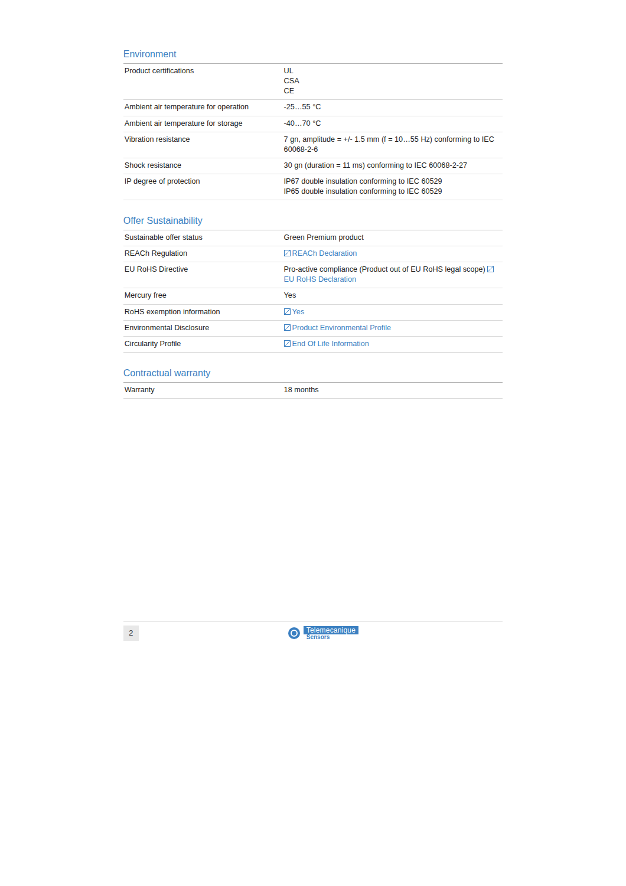Environment
| Product certifications | UL CSA CE |
| Ambient air temperature for operation | -25…55 °C |
| Ambient air temperature for storage | -40…70 °C |
| Vibration resistance | 7 gn, amplitude = +/- 1.5 mm (f = 10…55 Hz) conforming to IEC 60068-2-6 |
| Shock resistance | 30 gn (duration = 11 ms) conforming to IEC 60068-2-27 |
| IP degree of protection | IP67 double insulation conforming to IEC 60529 IP65 double insulation conforming to IEC 60529 |
Offer Sustainability
| Sustainable offer status | Green Premium product |
| REACh Regulation | REACh Declaration |
| EU RoHS Directive | Pro-active compliance (Product out of EU RoHS legal scope) EU RoHS Declaration |
| Mercury free | Yes |
| RoHS exemption information | Yes |
| Environmental Disclosure | Product Environmental Profile |
| Circularity Profile | End Of Life Information |
Contractual warranty
| Warranty | 18 months |
2
Telemecanique Sensors